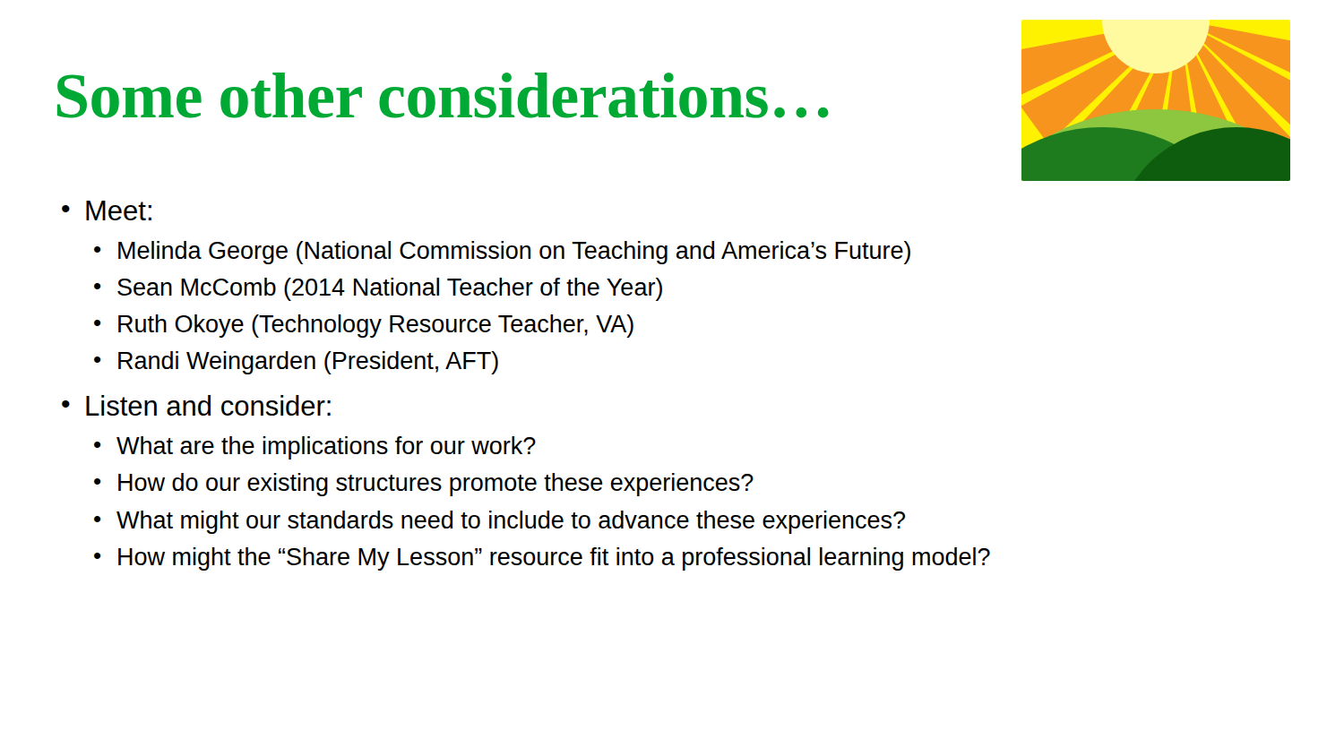Some other considerations…
Meet:
Melinda George (National Commission on Teaching and America’s Future)
Sean McComb (2014 National Teacher of the Year)
Ruth Okoye (Technology Resource Teacher, VA)
Randi Weingarden (President, AFT)
Listen and consider:
What are the implications for our work?
How do our existing structures promote these experiences?
What might our standards need to include to advance these experiences?
How might the “Share My Lesson” resource fit into a professional learning model?